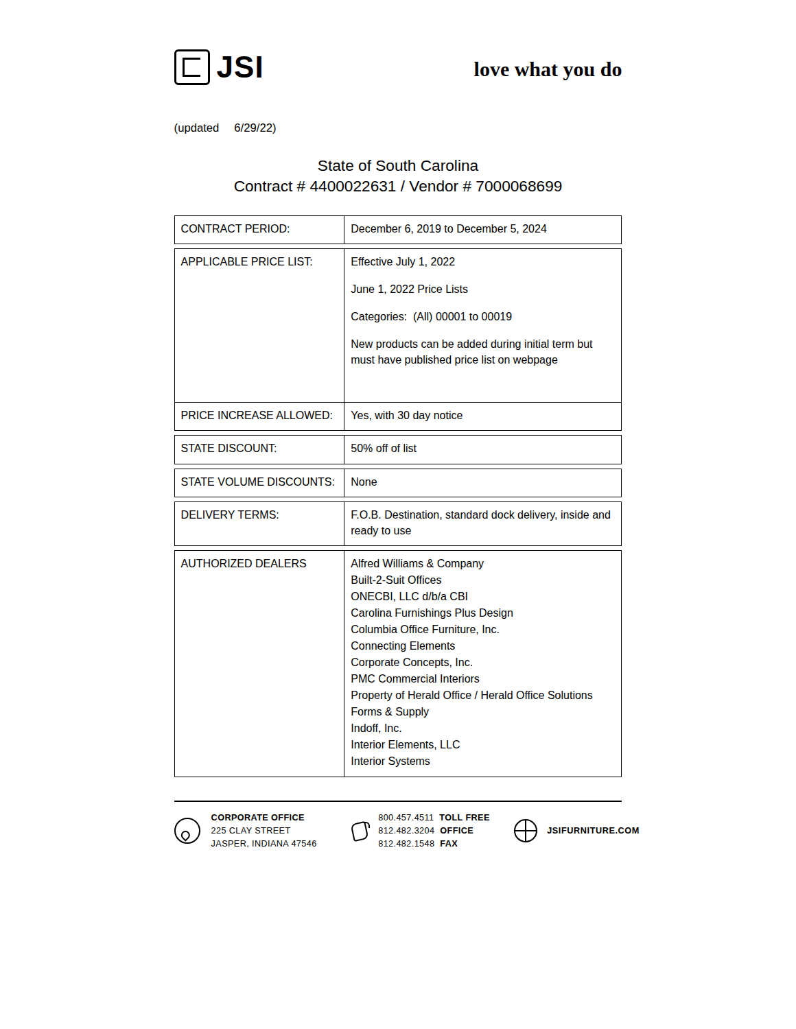JSI
love what you do
(updated 6/29/22)
State of South Carolina Contract # 4400022631 / Vendor # 7000068699
| CONTRACT PERIOD: | December 6, 2019 to December 5, 2024 |
| APPLICABLE PRICE LIST: | Effective July 1, 2022 June 1, 2022 Price Lists Categories: (All) 00001 to 00019 New products can be added during initial term but must have published price list on webpage |
| PRICE INCREASE ALLOWED: | Yes, with 30 day notice |
| STATE DISCOUNT: | 50% off of list |
| STATE VOLUME DISCOUNTS: | None |
| DELIVERY TERMS: | F.O.B. Destination, standard dock delivery, inside and ready to use |
| AUTHORIZED DEALERS | Alfred Williams & Company Built-2-Suit Offices ONECBI, LLC d/b/a CBI Carolina Furnishings Plus Design Columbia Office Furniture, Inc. Connecting Elements Corporate Concepts, Inc. PMC Commercial Interiors Property of Herald Office / Herald Office Solutions Forms & Supply Indoff, Inc. Interior Elements, LLC Interior Systems |
CORPORATE OFFICE
225 CLAY STREET
JASPER, INDIANA 47546
800.457.4511 TOLL FREE
812.482.3204 OFFICE
812.482.1548 FAX
JSIFURNITURE.COM